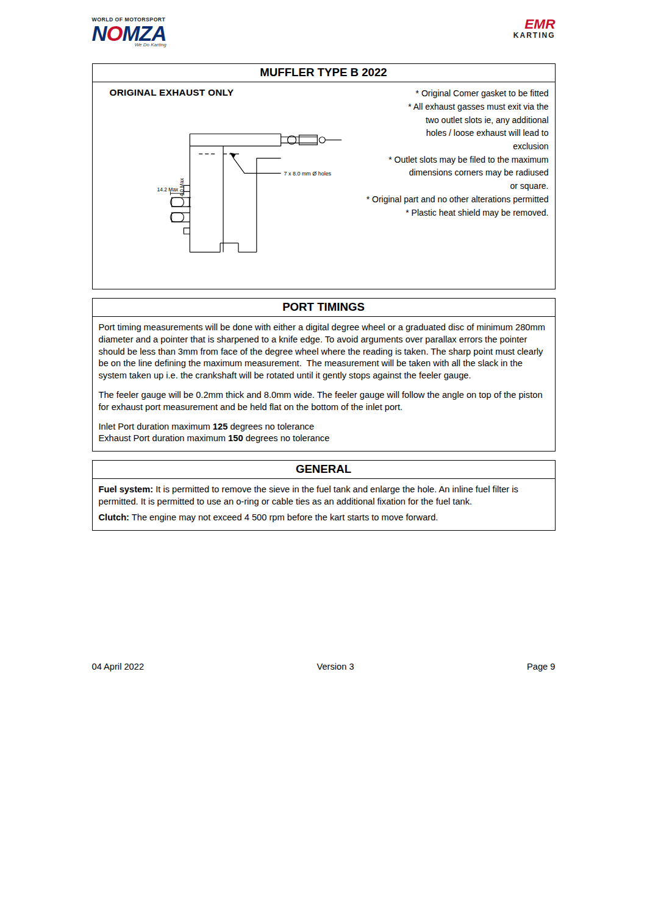WORLD OF MOTORSPORT NOMZA We Do Karting
EMR KARTING
MUFFLER TYPE B 2022
ORIGINAL EXHAUST ONLY
14.2 Max 4.0 Max 7 x 8.0 mm Ø holes
* Original Comer gasket to be fitted
* All exhaust gasses must exit via the
two outlet slots ie, any additional
holes / loose exhaust will lead to
exclusion
* Outlet slots may be filed to the maximum
dimensions corners may be radiused
or square.
* Original part and no other alterations permitted
* Plastic heat shield may be removed.
PORT TIMINGS
Port timing measurements will be done with either a digital degree wheel or a graduated disc of minimum 280mm diameter and a pointer that is sharpened to a knife edge. To avoid arguments over parallax errors the pointer should be less than 3mm from face of the degree wheel where the reading is taken. The sharp point must clearly be on the line defining the maximum measurement. The measurement will be taken with all the slack in the system taken up i.e. the crankshaft will be rotated until it gently stops against the feeler gauge.
The feeler gauge will be 0.2mm thick and 8.0mm wide. The feeler gauge will follow the angle on top of the piston for exhaust port measurement and be held flat on the bottom of the inlet port.
Inlet Port duration maximum 125 degrees no tolerance Exhaust Port duration maximum 150 degrees no tolerance
GENERAL
Fuel system: It is permitted to remove the sieve in the fuel tank and enlarge the hole. An inline fuel filter is permitted. It is permitted to use an o-ring or cable ties as an additional fixation for the fuel tank.
Clutch: The engine may not exceed 4 500 rpm before the kart starts to move forward.
04 April 2022
Version 3
Page 9